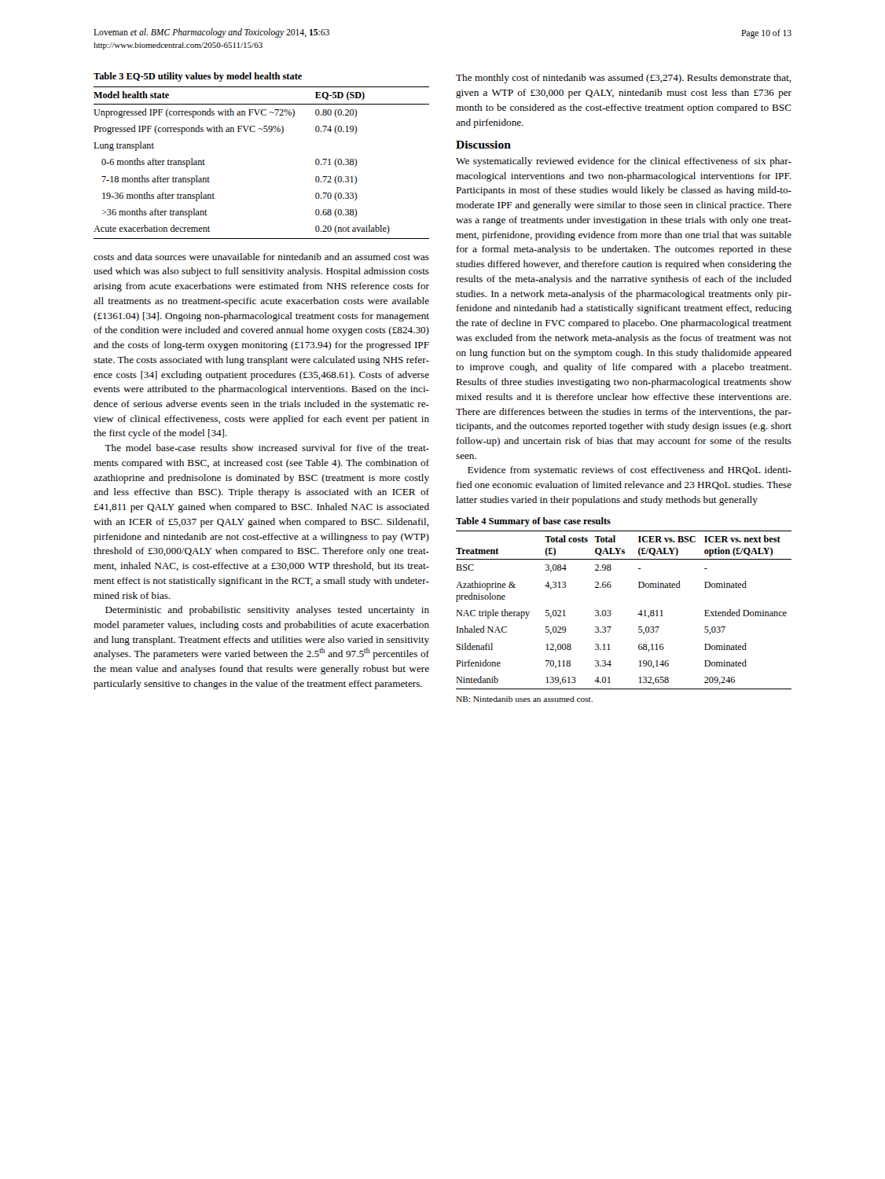Loveman et al. BMC Pharmacology and Toxicology 2014, 15:63
http://www.biomedcentral.com/2050-6511/15/63
Page 10 of 13
Table 3 EQ-5D utility values by model health state
| Model health state | EQ-5D (SD) |
| --- | --- |
| Unprogressed IPF (corresponds with an FVC ~72%) | 0.80 (0.20) |
| Progressed IPF (corresponds with an FVC ~59%) | 0.74 (0.19) |
| Lung transplant | |
| 0-6 months after transplant | 0.71 (0.38) |
| 7-18 months after transplant | 0.72 (0.31) |
| 19-36 months after transplant | 0.70 (0.33) |
| >36 months after transplant | 0.68 (0.38) |
| Acute exacerbation decrement | 0.20 (not available) |
costs and data sources were unavailable for nintedanib and an assumed cost was used which was also subject to full sensitivity analysis. Hospital admission costs arising from acute exacerbations were estimated from NHS reference costs for all treatments as no treatment-specific acute exacerbation costs were available (£1361.04) [34]. Ongoing non-pharmacological treatment costs for management of the condition were included and covered annual home oxygen costs (£824.30) and the costs of long-term oxygen monitoring (£173.94) for the progressed IPF state. The costs associated with lung transplant were calculated using NHS reference costs [34] excluding outpatient procedures (£35,468.61). Costs of adverse events were attributed to the pharmacological interventions. Based on the incidence of serious adverse events seen in the trials included in the systematic review of clinical effectiveness, costs were applied for each event per patient in the first cycle of the model [34].
The model base-case results show increased survival for five of the treatments compared with BSC, at increased cost (see Table 4). The combination of azathioprine and prednisolone is dominated by BSC (treatment is more costly and less effective than BSC). Triple therapy is associated with an ICER of £41,811 per QALY gained when compared to BSC. Inhaled NAC is associated with an ICER of £5,037 per QALY gained when compared to BSC. Sildenafil, pirfenidone and nintedanib are not cost-effective at a willingness to pay (WTP) threshold of £30,000/QALY when compared to BSC. Therefore only one treatment, inhaled NAC, is cost-effective at a £30,000 WTP threshold, but its treatment effect is not statistically significant in the RCT, a small study with undetermined risk of bias.
Deterministic and probabilistic sensitivity analyses tested uncertainty in model parameter values, including costs and probabilities of acute exacerbation and lung transplant. Treatment effects and utilities were also varied in sensitivity analyses. The parameters were varied between the 2.5th and 97.5th percentiles of the mean value and analyses found that results were generally robust but were particularly sensitive to changes in the value of the treatment effect parameters.
The monthly cost of nintedanib was assumed (£3,274). Results demonstrate that, given a WTP of £30,000 per QALY, nintedanib must cost less than £736 per month to be considered as the cost-effective treatment option compared to BSC and pirfenidone.
Discussion
We systematically reviewed evidence for the clinical effectiveness of six pharmacological interventions and two non-pharmacological interventions for IPF. Participants in most of these studies would likely be classed as having mild-to-moderate IPF and generally were similar to those seen in clinical practice. There was a range of treatments under investigation in these trials with only one treatment, pirfenidone, providing evidence from more than one trial that was suitable for a formal meta-analysis to be undertaken. The outcomes reported in these studies differed however, and therefore caution is required when considering the results of the meta-analysis and the narrative synthesis of each of the included studies. In a network meta-analysis of the pharmacological treatments only pirfenidone and nintedanib had a statistically significant treatment effect, reducing the rate of decline in FVC compared to placebo. One pharmacological treatment was excluded from the network meta-analysis as the focus of treatment was not on lung function but on the symptom cough. In this study thalidomide appeared to improve cough, and quality of life compared with a placebo treatment. Results of three studies investigating two non-pharmacological treatments show mixed results and it is therefore unclear how effective these interventions are. There are differences between the studies in terms of the interventions, the participants, and the outcomes reported together with study design issues (e.g. short follow-up) and uncertain risk of bias that may account for some of the results seen.
Evidence from systematic reviews of cost effectiveness and HRQoL identified one economic evaluation of limited relevance and 23 HRQoL studies. These latter studies varied in their populations and study methods but generally
Table 4 Summary of base case results
| Treatment | Total costs (£) | Total QALYs | ICER vs. BSC (£/QALY) | ICER vs. next best option (£/QALY) |
| --- | --- | --- | --- | --- |
| BSC | 3,084 | 2.98 | - | - |
| Azathioprine & prednisolone | 4,313 | 2.66 | Dominated | Dominated |
| NAC triple therapy | 5,021 | 3.03 | 41,811 | Extended Dominance |
| Inhaled NAC | 5,029 | 3.37 | 5,037 | 5,037 |
| Sildenafil | 12,008 | 3.11 | 68,116 | Dominated |
| Pirfenidone | 70,118 | 3.34 | 190,146 | Dominated |
| Nintedanib | 139,613 | 4.01 | 132,658 | 209,246 |
NB: Nintedanib uses an assumed cost.